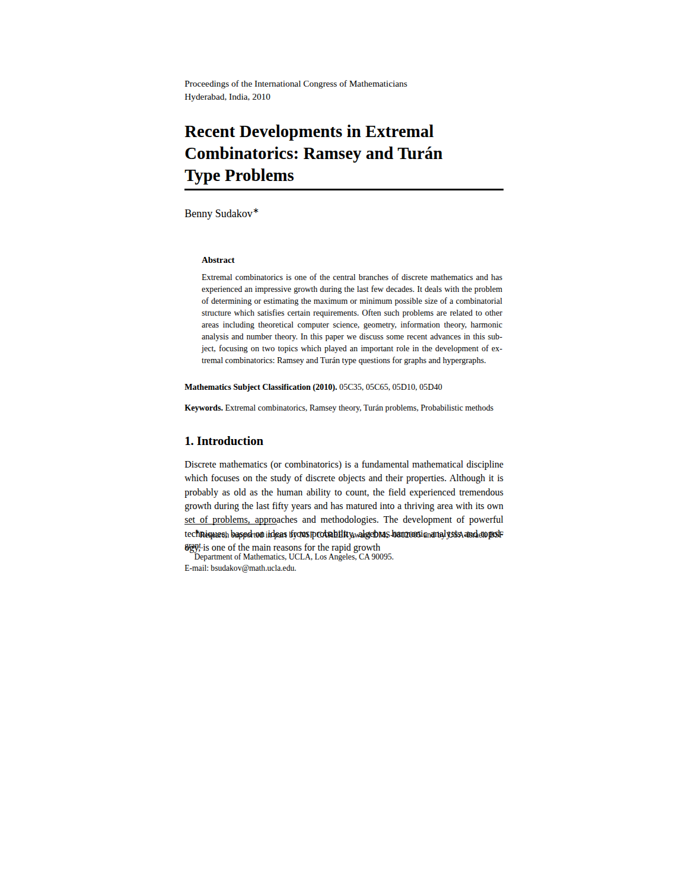Proceedings of the International Congress of Mathematicians
Hyderabad, India, 2010
Recent Developments in Extremal
Combinatorics: Ramsey and Turán
Type Problems
Benny Sudakov∗
Abstract
Extremal combinatorics is one of the central branches of discrete mathematics and has experienced an impressive growth during the last few decades. It deals with the problem of determining or estimating the maximum or minimum possible size of a combinatorial structure which satisfies certain requirements. Often such problems are related to other areas including theoretical computer science, geometry, information theory, harmonic analysis and number theory. In this paper we discuss some recent advances in this subject, focusing on two topics which played an important role in the development of extremal combinatorics: Ramsey and Turán type questions for graphs and hypergraphs.
Mathematics Subject Classification (2010). 05C35, 05C65, 05D10, 05D40
Keywords. Extremal combinatorics, Ramsey theory, Turán problems, Probabilistic methods
1. Introduction
Discrete mathematics (or combinatorics) is a fundamental mathematical discipline which focuses on the study of discrete objects and their properties. Although it is probably as old as the human ability to count, the field experienced tremendous growth during the last fifty years and has matured into a thriving area with its own set of problems, approaches and methodologies. The development of powerful techniques, based on ideas from probability, algebra, harmonic analysis and topology, is one of the main reasons for the rapid growth
∗Research supported in part by NSF CAREER award DMS-0812005 and by USA-Israeli BSF grant.
Department of Mathematics, UCLA, Los Angeles, CA 90095.
E-mail: bsudakov@math.ucla.edu.